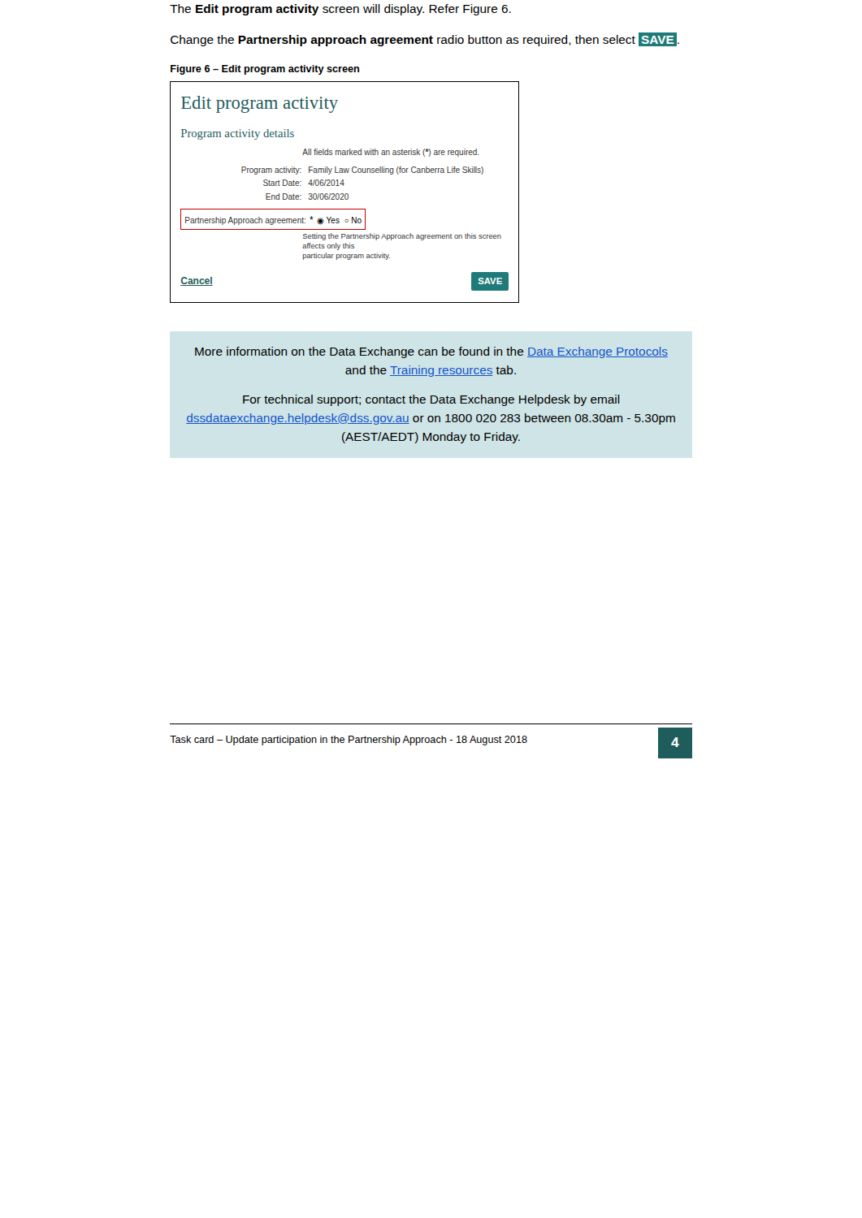The Edit program activity screen will display. Refer Figure 6.
Change the Partnership approach agreement radio button as required, then select SAVE.
Figure 6 – Edit program activity screen
Edit program activity
Program activity details
All fields marked with an asterisk (*) are required.
| Program activity: | Family Law Counselling (for Canberra Life Skills) |
| Start Date: | 4/06/2014 |
| End Date: | 30/06/2020 |
Partnership Approach agreement: * ◉ Yes ○ No
Setting the Partnership Approach agreement on this screen affects only this
particular program activity.
Cancel SAVE
More information on the Data Exchange can be found in the Data Exchange Protocols and the Training resources tab.
For technical support; contact the Data Exchange Helpdesk by email dssdataexchange.helpdesk@dss.gov.au or on 1800 020 283 between 08.30am - 5.30pm (AEST/AEDT) Monday to Friday.
Task card – Update participation in the Partnership Approach - 18 August 2018
4